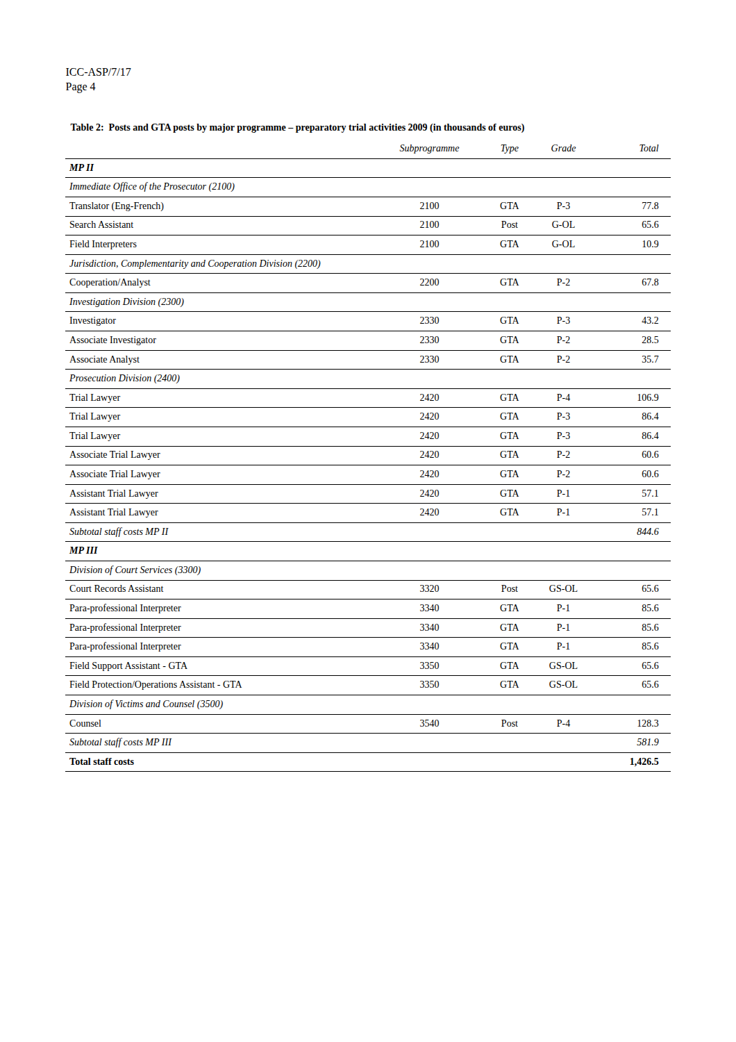ICC-ASP/7/17
Page 4
Table 2: Posts and GTA posts by major programme – preparatory trial activities 2009 (in thousands of euros)
| | Subprogramme | Type | Grade | Total |
| --- | --- | --- | --- | --- |
| MP II |
| Immediate Office of the Prosecutor (2100) |
| Translator (Eng-French) | 2100 | GTA | P-3 | 77.8 |
| Search Assistant | 2100 | Post | G-OL | 65.6 |
| Field Interpreters | 2100 | GTA | G-OL | 10.9 |
| Jurisdiction, Complementarity and Cooperation Division (2200) |
| Cooperation/Analyst | 2200 | GTA | P-2 | 67.8 |
| Investigation Division (2300) |
| Investigator | 2330 | GTA | P-3 | 43.2 |
| Associate Investigator | 2330 | GTA | P-2 | 28.5 |
| Associate Analyst | 2330 | GTA | P-2 | 35.7 |
| Prosecution Division (2400) |
| Trial Lawyer | 2420 | GTA | P-4 | 106.9 |
| Trial Lawyer | 2420 | GTA | P-3 | 86.4 |
| Trial Lawyer | 2420 | GTA | P-3 | 86.4 |
| Associate Trial Lawyer | 2420 | GTA | P-2 | 60.6 |
| Associate Trial Lawyer | 2420 | GTA | P-2 | 60.6 |
| Assistant Trial Lawyer | 2420 | GTA | P-1 | 57.1 |
| Assistant Trial Lawyer | 2420 | GTA | P-1 | 57.1 |
| Subtotal staff costs MP II | | | | 844.6 |
| MP III |
| Division of Court Services (3300) |
| Court Records Assistant | 3320 | Post | GS-OL | 65.6 |
| Para-professional Interpreter | 3340 | GTA | P-1 | 85.6 |
| Para-professional Interpreter | 3340 | GTA | P-1 | 85.6 |
| Para-professional Interpreter | 3340 | GTA | P-1 | 85.6 |
| Field Support Assistant - GTA | 3350 | GTA | GS-OL | 65.6 |
| Field Protection/Operations Assistant - GTA | 3350 | GTA | GS-OL | 65.6 |
| Division of Victims and Counsel (3500) |
| Counsel | 3540 | Post | P-4 | 128.3 |
| Subtotal staff costs MP III | | | | 581.9 |
| Total staff costs | | | | 1,426.5 |